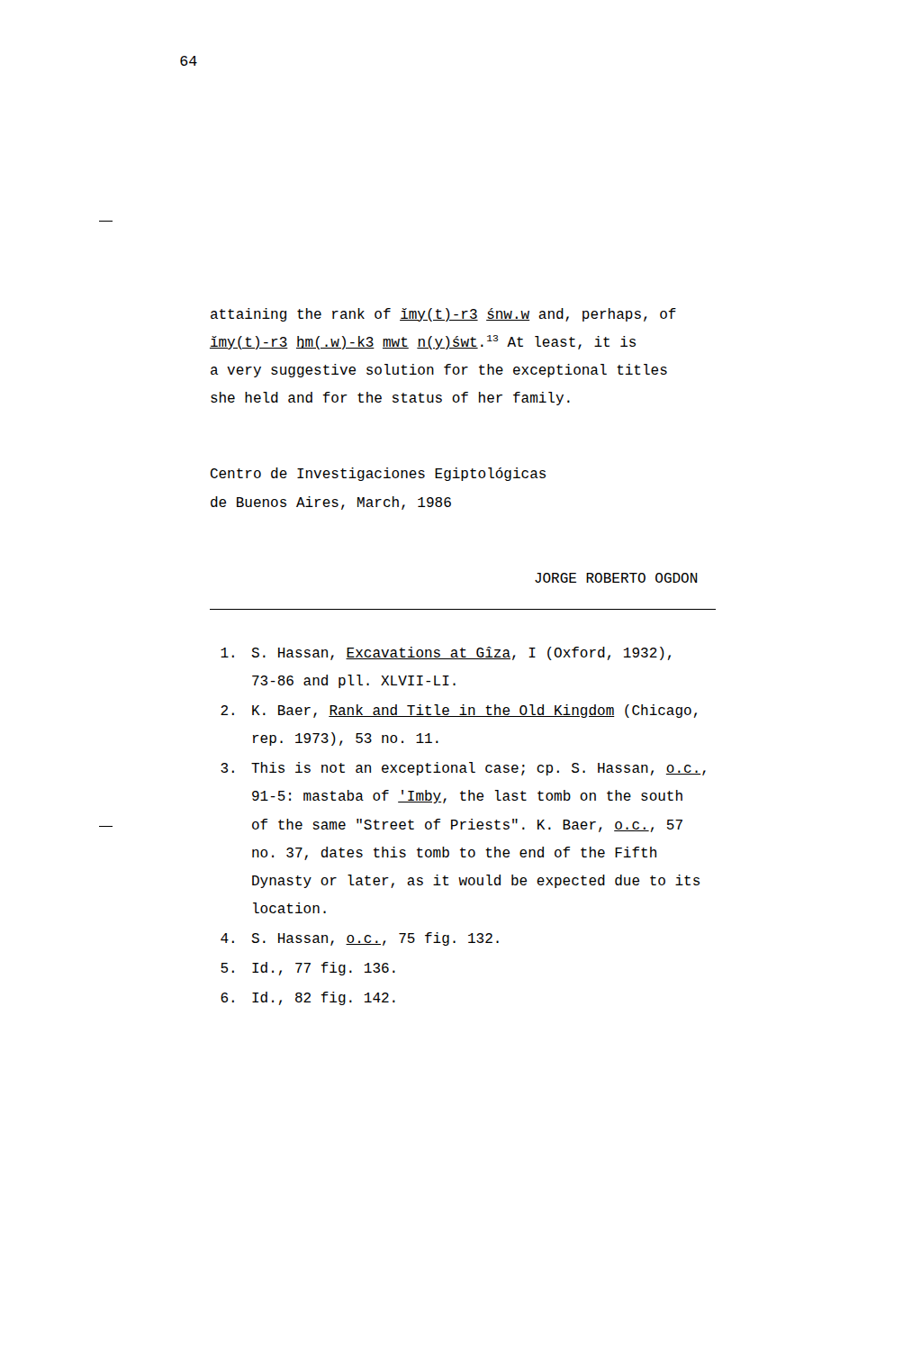64
attaining the rank of ĭmy(t)-r3 śnw.w and, perhaps, of
ĭmy(t)-r3 hm(.w)-k3 mwt n(y)śwt.13 At least, it is
a very suggestive solution for the exceptional titles
she held and for the status of her family.
Centro de Investigaciones Egiptológicas
de Buenos Aires, March, 1986
JORGE ROBERTO OGDON
S. Hassan, Excavations at Gîza, I (Oxford, 1932),
73-86 and pll. XLVII-LI.
K. Baer, Rank and Title in the Old Kingdom (Chicago,
rep. 1973), 53 no. 11.
This is not an exceptional case; cp. S. Hassan, o.c.,
91-5: mastaba of 'Imby, the last tomb on the south
of the same "Street of Priests". K. Baer, o.c., 57
no. 37, dates this tomb to the end of the Fifth
Dynasty or later, as it would be expected due to its
location.
S. Hassan, o.c., 75 fig. 132.
Id., 77 fig. 136.
Id., 82 fig. 142.